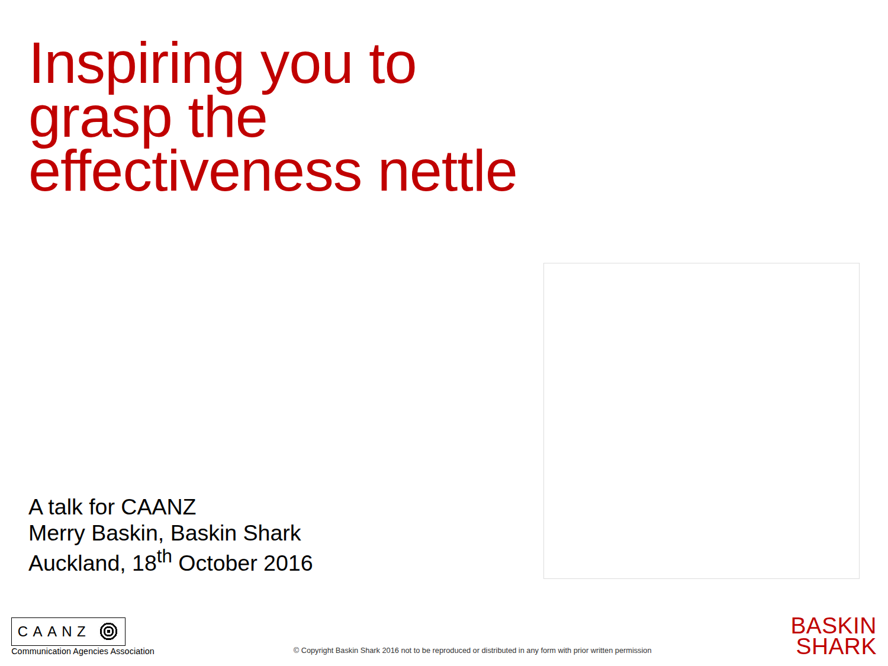Inspiring you to grasp the effectiveness nettle
A talk for CAANZ
Merry Baskin, Baskin Shark
Auckland, 18th October 2016
CAANZ
Communication Agencies Association
© Copyright Baskin Shark 2016 not to be reproduced or distributed in any form with prior written permission
BASKIN
SHARK